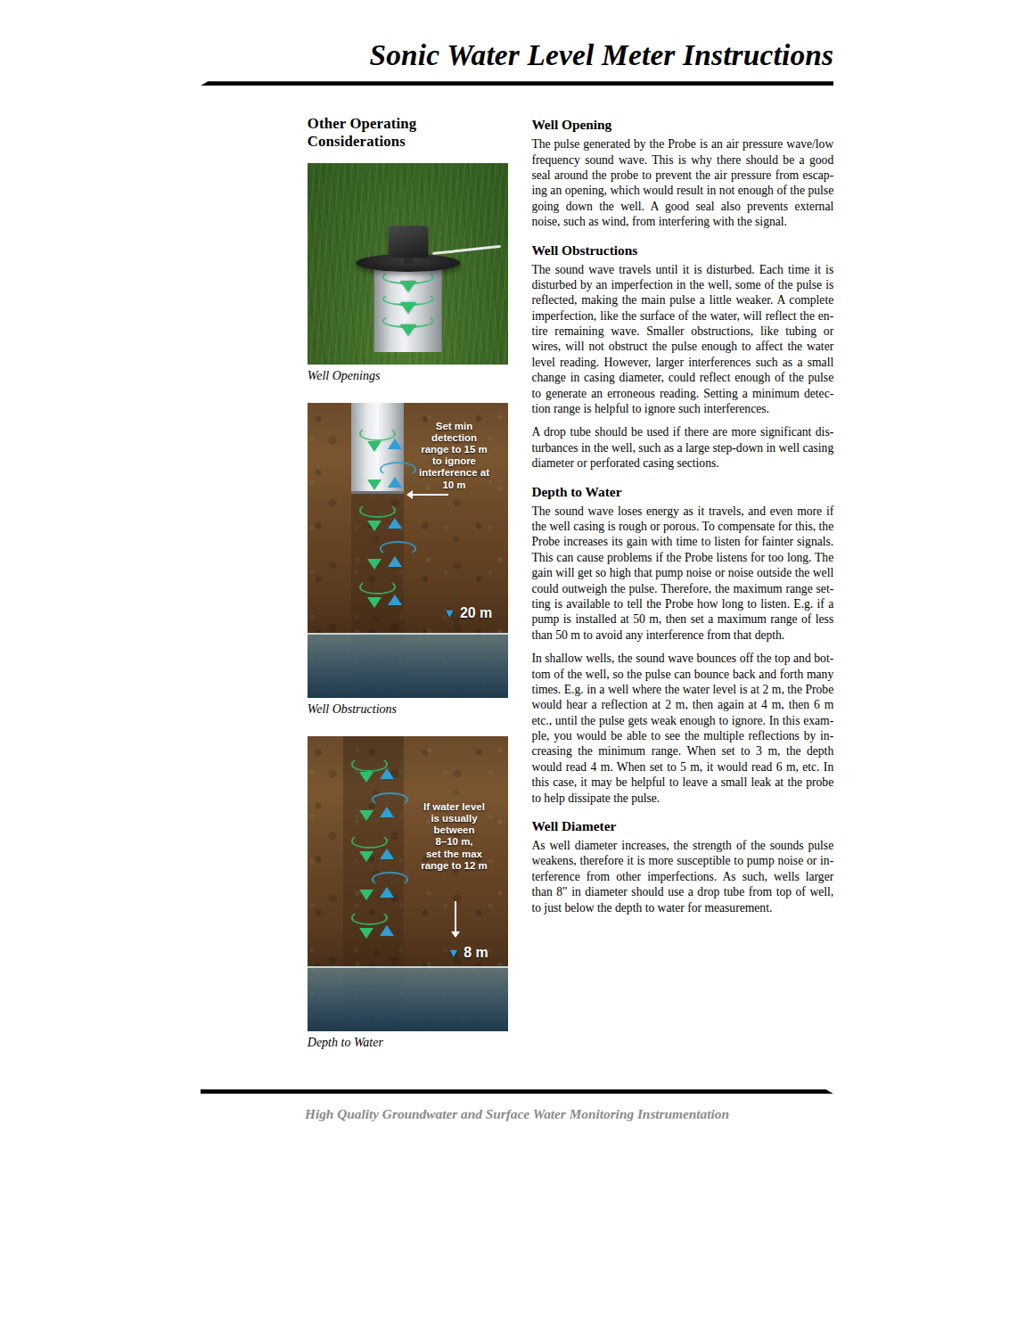Sonic Water Level Meter Instructions
Other Operating Considerations
Well Openings
Set min
detection
range to 15 m
to ignore
interference at
10 m
20 m
Well Obstructions
If water level
is usually
between
8–10 m,
set the max
range to 12 m
8 m
Depth to Water
Well Opening
The pulse generated by the Probe is an air pressure wave/low frequency sound wave. This is why there should be a good seal around the probe to prevent the air pressure from escaping an opening, which would result in not enough of the pulse going down the well. A good seal also prevents external noise, such as wind, from interfering with the signal.
Well Obstructions
The sound wave travels until it is disturbed. Each time it is disturbed by an imperfection in the well, some of the pulse is reflected, making the main pulse a little weaker. A complete imperfection, like the surface of the water, will reflect the entire remaining wave. Smaller obstructions, like tubing or wires, will not obstruct the pulse enough to affect the water level reading. However, larger interferences such as a small change in casing diameter, could reflect enough of the pulse to generate an erroneous reading. Setting a minimum detection range is helpful to ignore such interferences.
A drop tube should be used if there are more significant disturbances in the well, such as a large step-down in well casing diameter or perforated casing sections.
Depth to Water
The sound wave loses energy as it travels, and even more if the well casing is rough or porous. To compensate for this, the Probe increases its gain with time to listen for fainter signals. This can cause problems if the Probe listens for too long. The gain will get so high that pump noise or noise outside the well could outweigh the pulse. Therefore, the maximum range setting is available to tell the Probe how long to listen. E.g. if a pump is installed at 50 m, then set a maximum range of less than 50 m to avoid any interference from that depth.
In shallow wells, the sound wave bounces off the top and bottom of the well, so the pulse can bounce back and forth many times. E.g. in a well where the water level is at 2 m, the Probe would hear a reflection at 2 m, then again at 4 m, then 6 m etc., until the pulse gets weak enough to ignore. In this example, you would be able to see the multiple reflections by increasing the minimum range. When set to 3 m, the depth would read 4 m. When set to 5 m, it would read 6 m, etc. In this case, it may be helpful to leave a small leak at the probe to help dissipate the pulse.
Well Diameter
As well diameter increases, the strength of the sounds pulse weakens, therefore it is more susceptible to pump noise or interference from other imperfections. As such, wells larger than 8" in diameter should use a drop tube from top of well, to just below the depth to water for measurement.
High Quality Groundwater and Surface Water Monitoring Instrumentation